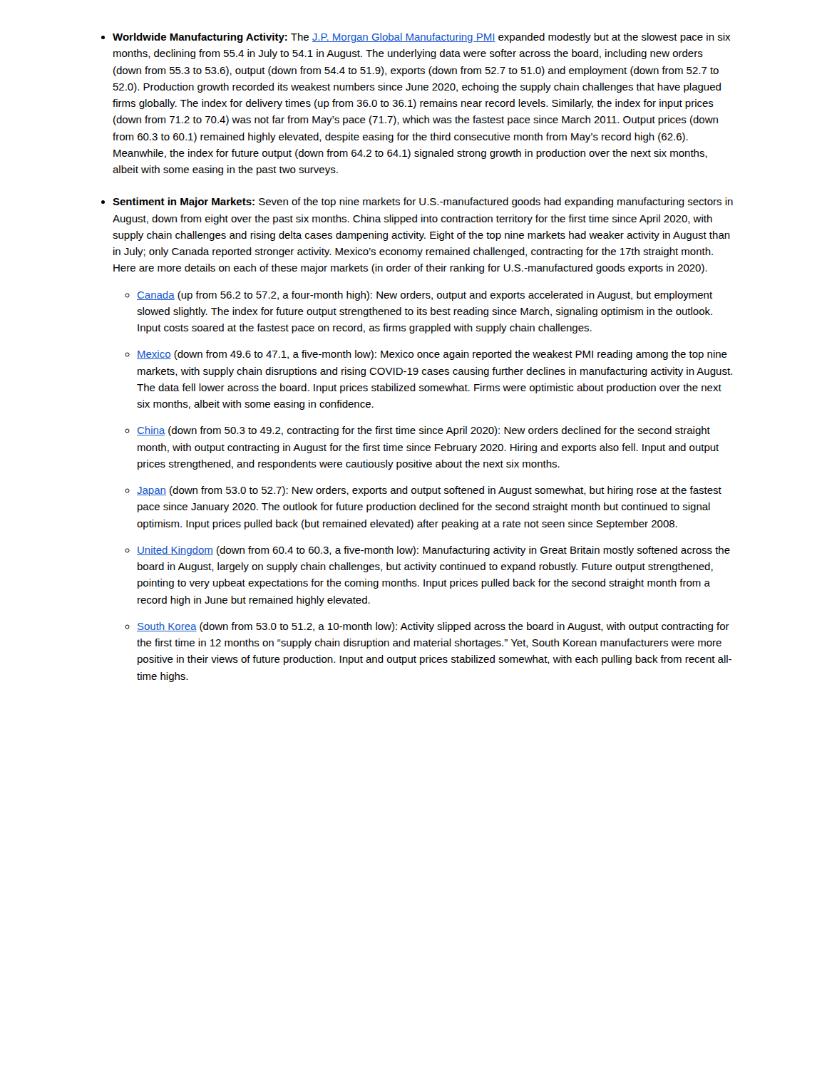Worldwide Manufacturing Activity: The J.P. Morgan Global Manufacturing PMI expanded modestly but at the slowest pace in six months, declining from 55.4 in July to 54.1 in August. The underlying data were softer across the board, including new orders (down from 55.3 to 53.6), output (down from 54.4 to 51.9), exports (down from 52.7 to 51.0) and employment (down from 52.7 to 52.0). Production growth recorded its weakest numbers since June 2020, echoing the supply chain challenges that have plagued firms globally. The index for delivery times (up from 36.0 to 36.1) remains near record levels. Similarly, the index for input prices (down from 71.2 to 70.4) was not far from May’s pace (71.7), which was the fastest pace since March 2011. Output prices (down from 60.3 to 60.1) remained highly elevated, despite easing for the third consecutive month from May’s record high (62.6). Meanwhile, the index for future output (down from 64.2 to 64.1) signaled strong growth in production over the next six months, albeit with some easing in the past two surveys.
Sentiment in Major Markets: Seven of the top nine markets for U.S.-manufactured goods had expanding manufacturing sectors in August, down from eight over the past six months. China slipped into contraction territory for the first time since April 2020, with supply chain challenges and rising delta cases dampening activity. Eight of the top nine markets had weaker activity in August than in July; only Canada reported stronger activity. Mexico’s economy remained challenged, contracting for the 17th straight month. Here are more details on each of these major markets (in order of their ranking for U.S.-manufactured goods exports in 2020).
Canada (up from 56.2 to 57.2, a four-month high): New orders, output and exports accelerated in August, but employment slowed slightly. The index for future output strengthened to its best reading since March, signaling optimism in the outlook. Input costs soared at the fastest pace on record, as firms grappled with supply chain challenges.
Mexico (down from 49.6 to 47.1, a five-month low): Mexico once again reported the weakest PMI reading among the top nine markets, with supply chain disruptions and rising COVID-19 cases causing further declines in manufacturing activity in August. The data fell lower across the board. Input prices stabilized somewhat. Firms were optimistic about production over the next six months, albeit with some easing in confidence.
China (down from 50.3 to 49.2, contracting for the first time since April 2020): New orders declined for the second straight month, with output contracting in August for the first time since February 2020. Hiring and exports also fell. Input and output prices strengthened, and respondents were cautiously positive about the next six months.
Japan (down from 53.0 to 52.7): New orders, exports and output softened in August somewhat, but hiring rose at the fastest pace since January 2020. The outlook for future production declined for the second straight month but continued to signal optimism. Input prices pulled back (but remained elevated) after peaking at a rate not seen since September 2008.
United Kingdom (down from 60.4 to 60.3, a five-month low): Manufacturing activity in Great Britain mostly softened across the board in August, largely on supply chain challenges, but activity continued to expand robustly. Future output strengthened, pointing to very upbeat expectations for the coming months. Input prices pulled back for the second straight month from a record high in June but remained highly elevated.
South Korea (down from 53.0 to 51.2, a 10-month low): Activity slipped across the board in August, with output contracting for the first time in 12 months on “supply chain disruption and material shortages.” Yet, South Korean manufacturers were more positive in their views of future production. Input and output prices stabilized somewhat, with each pulling back from recent all-time highs.